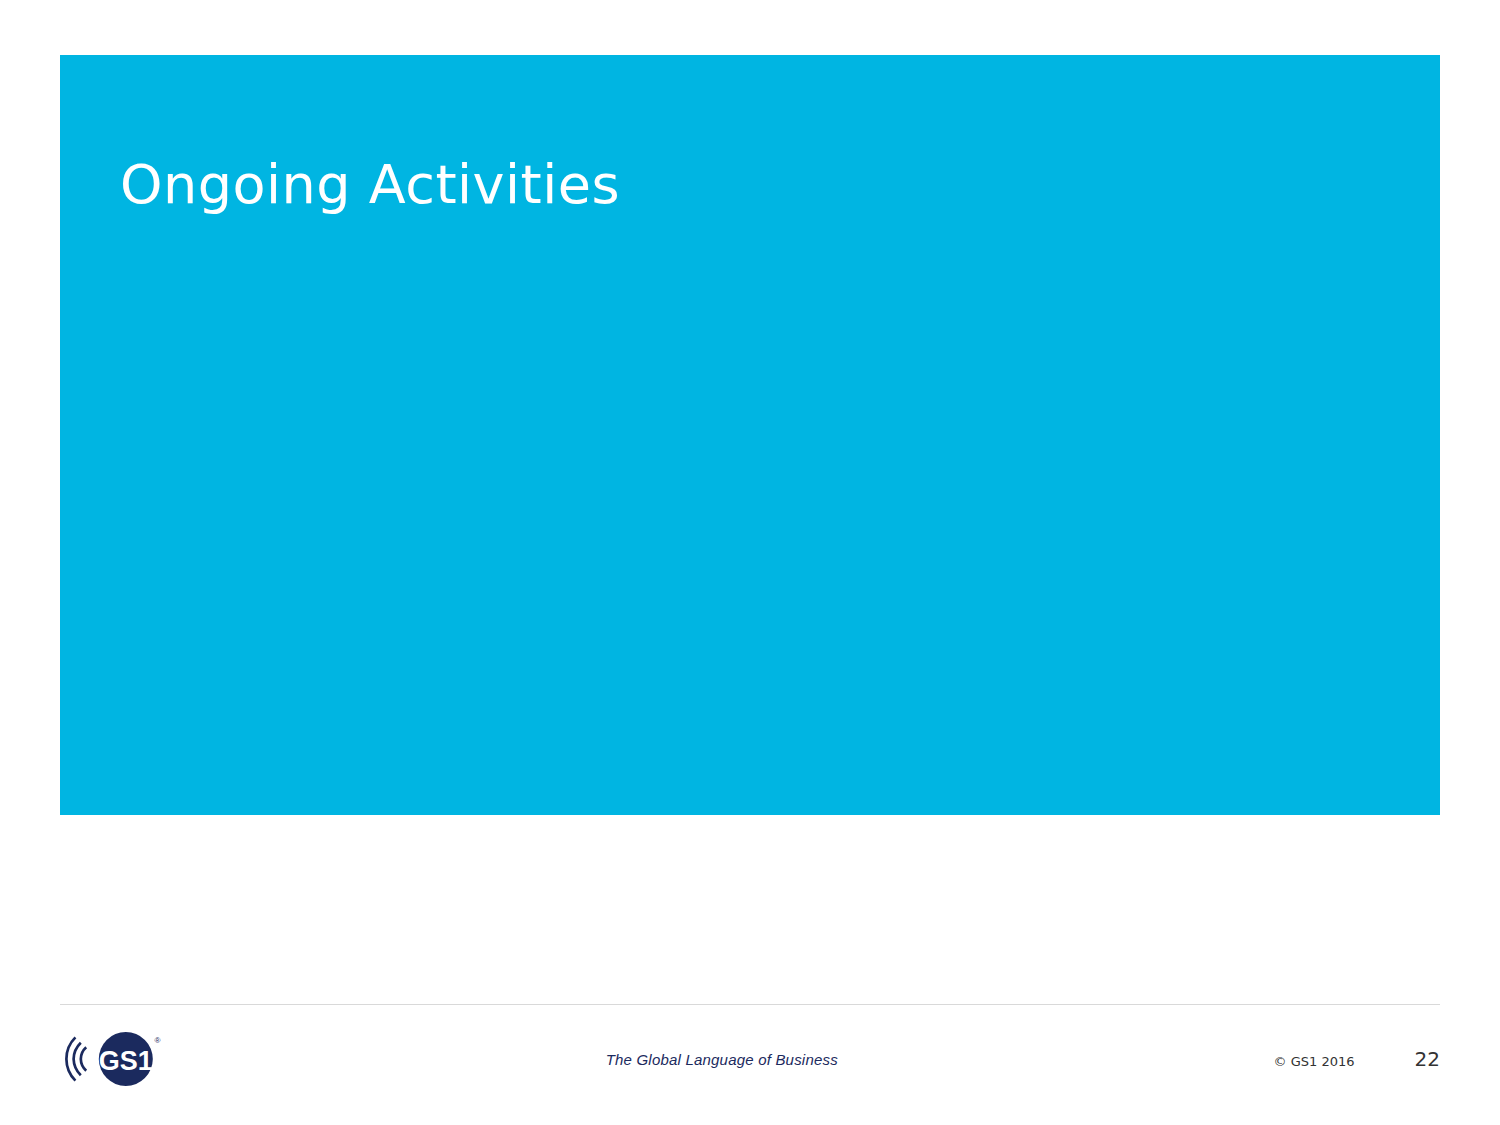Ongoing Activities
GS1 ®
The Global Language of Business
© GS1 2016 22